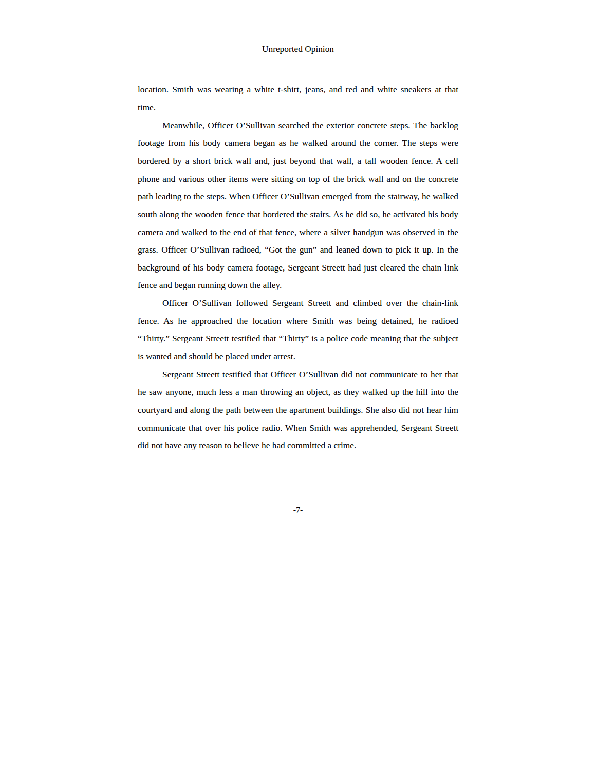—Unreported Opinion—
location. Smith was wearing a white t-shirt, jeans, and red and white sneakers at that time.
Meanwhile, Officer O’Sullivan searched the exterior concrete steps. The backlog footage from his body camera began as he walked around the corner. The steps were bordered by a short brick wall and, just beyond that wall, a tall wooden fence. A cell phone and various other items were sitting on top of the brick wall and on the concrete path leading to the steps. When Officer O’Sullivan emerged from the stairway, he walked south along the wooden fence that bordered the stairs. As he did so, he activated his body camera and walked to the end of that fence, where a silver handgun was observed in the grass. Officer O’Sullivan radioed, “Got the gun” and leaned down to pick it up. In the background of his body camera footage, Sergeant Streett had just cleared the chain link fence and began running down the alley.
Officer O’Sullivan followed Sergeant Streett and climbed over the chain-link fence. As he approached the location where Smith was being detained, he radioed “Thirty.” Sergeant Streett testified that “Thirty” is a police code meaning that the subject is wanted and should be placed under arrest.
Sergeant Streett testified that Officer O’Sullivan did not communicate to her that he saw anyone, much less a man throwing an object, as they walked up the hill into the courtyard and along the path between the apartment buildings. She also did not hear him communicate that over his police radio. When Smith was apprehended, Sergeant Streett did not have any reason to believe he had committed a crime.
-7-